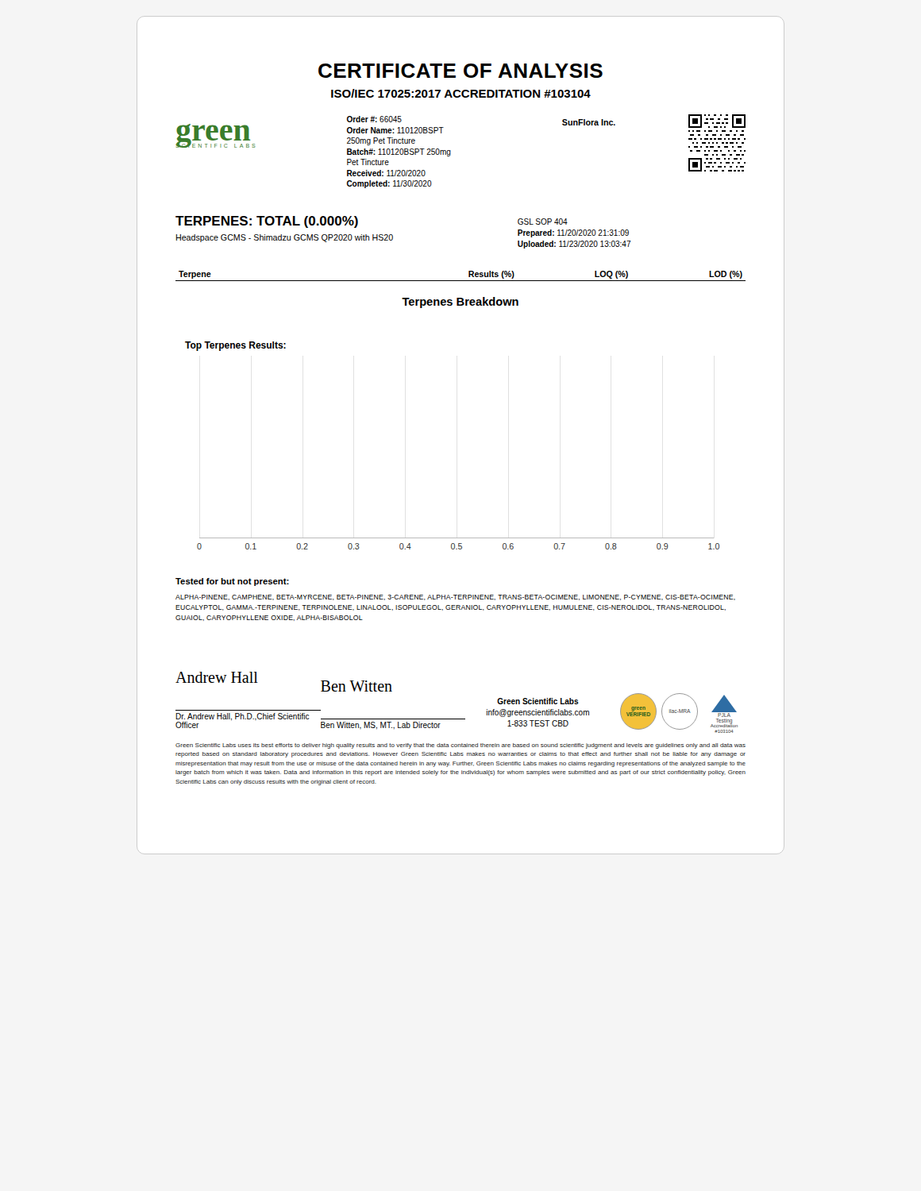CERTIFICATE OF ANALYSIS
ISO/IEC 17025:2017 ACCREDITATION #103104
green
SCIENTIFIC LABS
Order #: 66045
Order Name: 110120BSPT
250mg Pet Tincture
Batch#: 110120BSPT 250mg
Pet Tincture
Received: 11/20/2020
Completed: 11/30/2020
SunFlora Inc.
TERPENES: TOTAL (0.000%)
Headspace GCMS - Shimadzu GCMS QP2020 with HS20
GSL SOP 404
Prepared: 11/20/2020 21:31:09
Uploaded: 11/23/2020 13:03:47
| Terpene | Results (%) | LOQ (%) | LOD (%) |
| --- | --- | --- | --- |
Terpenes Breakdown
Top Terpenes Results:
0 0.1 0.2 0.3 0.4 0.5 0.6 0.7 0.8 0.9 1.0
Tested for but not present:
ALPHA-PINENE, CAMPHENE, BETA-MYRCENE, BETA-PINENE, 3-CARENE, ALPHA-TERPINENE, TRANS-BETA-OCIMENE, LIMONENE, P-CYMENE, CIS-BETA-OCIMENE, EUCALYPTOL, GAMMA.-TERPINENE, TERPINOLENE, LINALOOL, ISOPULEGOL, GERANIOL, CARYOPHYLLENE, HUMULENE, CIS-NEROLIDOL, TRANS-NEROLIDOL, GUAIOL, CARYOPHYLLENE OXIDE, ALPHA-BISABOLOL
Andrew Hall
Dr. Andrew Hall, Ph.D.,Chief Scientific Officer
Ben Witten
Ben Witten, MS, MT., Lab Director
Green Scientific Labs
info@greenscientificlabs.com
1-833 TEST CBD
green
VERIFIED
ilac-MRA
PJLA
Testing
Accreditation #103104
Green Scientific Labs uses its best efforts to deliver high quality results and to verify that the data contained therein are based on sound scientific judgment and levels are guidelines only and all data was reported based on standard laboratory procedures and deviations. However Green Scientific Labs makes no warranties or claims to that effect and further shall not be liable for any damage or misrepresentation that may result from the use or misuse of the data contained herein in any way. Further, Green Scientific Labs makes no claims regarding representations of the analyzed sample to the larger batch from which it was taken. Data and information in this report are intended solely for the individual(s) for whom samples were submitted and as part of our strict confidentiality policy, Green Scientific Labs can only discuss results with the original client of record.